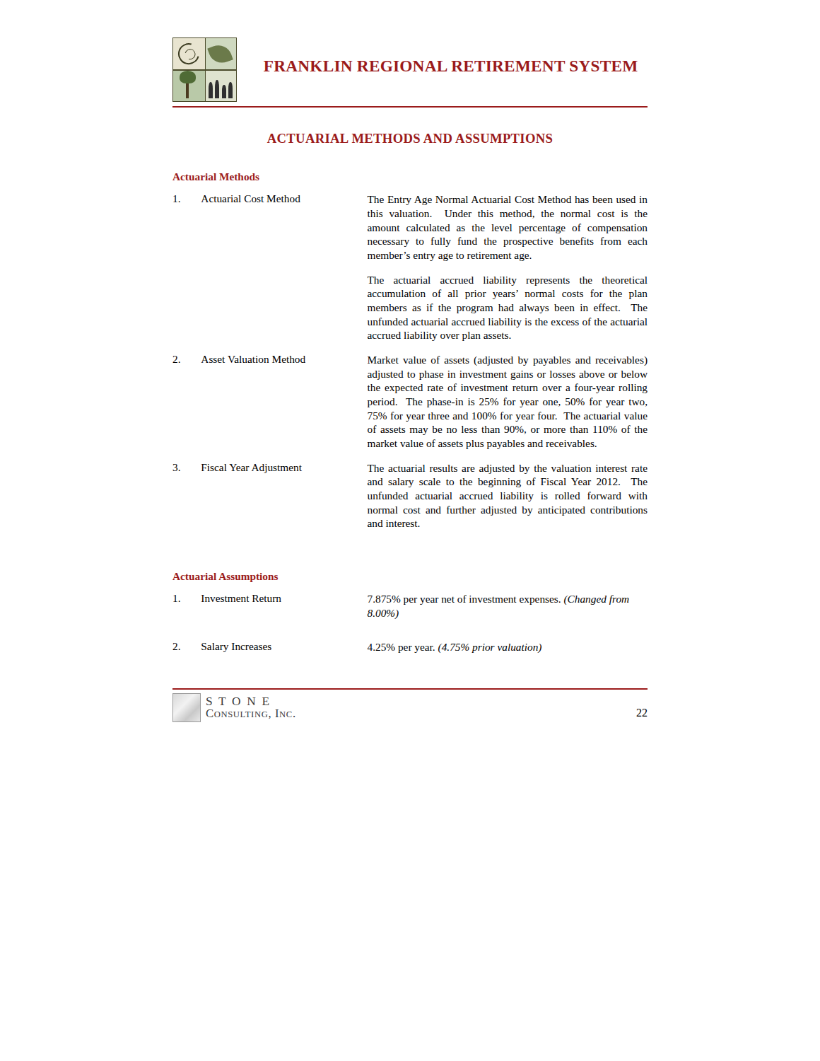FRANKLIN REGIONAL RETIREMENT SYSTEM
ACTUARIAL METHODS AND ASSUMPTIONS
Actuarial Methods
| 1. | Actuarial Cost Method | The Entry Age Normal Actuarial Cost Method has been used in this valuation. Under this method, the normal cost is the amount calculated as the level percentage of compensation necessary to fully fund the prospective benefits from each member’s entry age to retirement age. The actuarial accrued liability represents the theoretical accumulation of all prior years’ normal costs for the plan members as if the program had always been in effect. The unfunded actuarial accrued liability is the excess of the actuarial accrued liability over plan assets. |
| 2. | Asset Valuation Method | Market value of assets (adjusted by payables and receivables) adjusted to phase in investment gains or losses above or below the expected rate of investment return over a four-year rolling period. The phase-in is 25% for year one, 50% for year two, 75% for year three and 100% for year four. The actuarial value of assets may be no less than 90%, or more than 110% of the market value of assets plus payables and receivables. |
| 3. | Fiscal Year Adjustment | The actuarial results are adjusted by the valuation interest rate and salary scale to the beginning of Fiscal Year 2012. The unfunded actuarial accrued liability is rolled forward with normal cost and further adjusted by anticipated contributions and interest. |
Actuarial Assumptions
| 1. | Investment Return | 7.875% per year net of investment expenses. (Changed from 8.00%) |
| 2. | Salary Increases | 4.25% per year. (4.75% prior valuation) |
S T O N E
CONSULTING, INC.
22